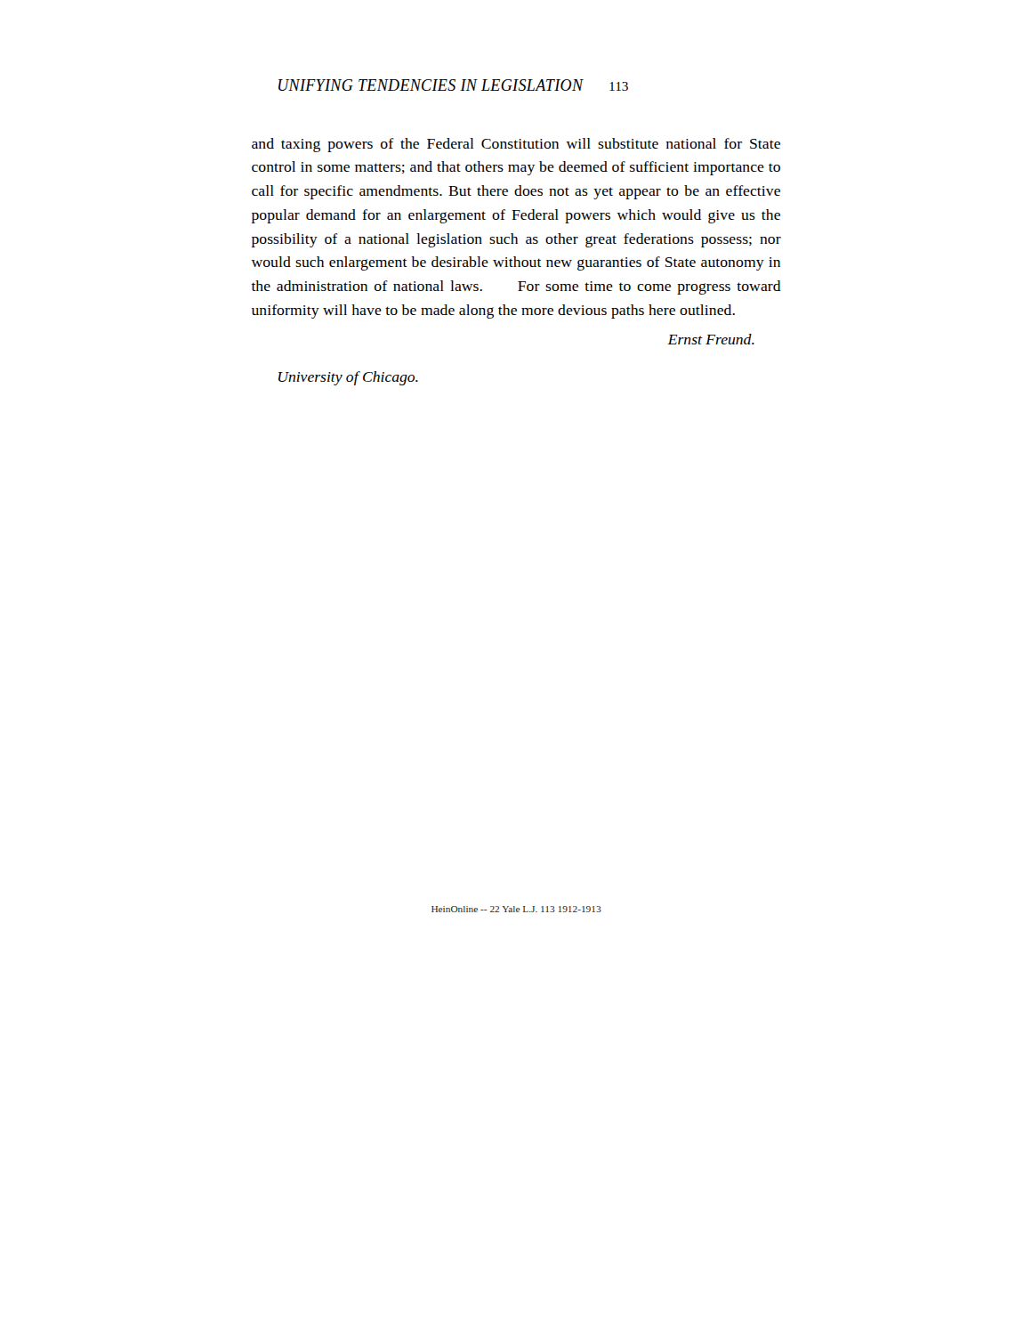UNIFYING TENDENCIES IN LEGISLATION113
and taxing powers of the Federal Constitution will substitute national for State control in some matters; and that others may be deemed of sufficient importance to call for specific amendments. But there does not as yet appear to be an effective popular demand for an enlargement of Federal powers which would give us the possibility of a national legislation such as other great federations possess; nor would such enlargement be desirable without new guaranties of State autonomy in the administration of national laws. For some time to come progress toward uniformity will have to be made along the more devious paths here outlined.
Ernst Freund.
University of Chicago.
HeinOnline -- 22 Yale L.J. 113 1912-1913